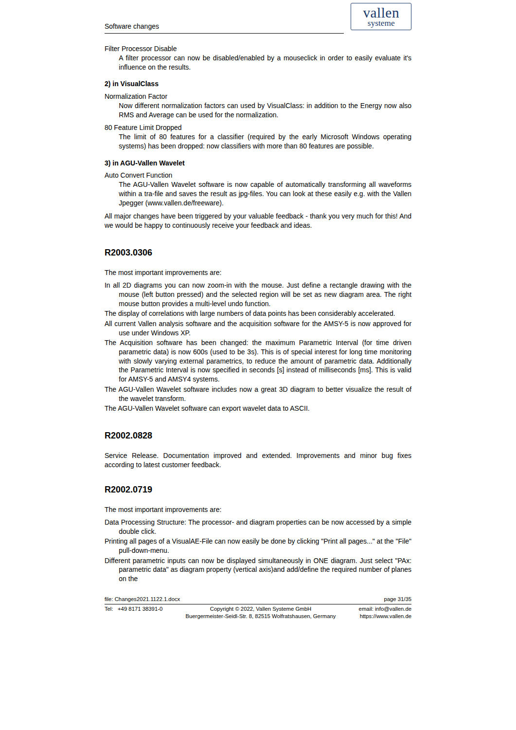vallen
systeme
Software changes
Filter Processor Disable
A filter processor can now be disabled/enabled by a mouseclick in order to easily evaluate it's influence on the results.
2) in VisualClass
Normalization Factor
Now different normalization factors can used by VisualClass: in addition to the Energy now also RMS and Average can be used for the normalization.
80 Feature Limit Dropped
The limit of 80 features for a classifier (required by the early Microsoft Windows operating systems) has been dropped: now classifiers with more than 80 features are possible.
3) in AGU-Vallen Wavelet
Auto Convert Function
The AGU-Vallen Wavelet software is now capable of automatically transforming all waveforms within a tra-file and saves the result as jpg-files. You can look at these easily e.g. with the Vallen Jpegger (www.vallen.de/freeware).
All major changes have been triggered by your valuable feedback - thank you very much for this! And we would be happy to continuously receive your feedback and ideas.
R2003.0306
The most important improvements are:
In all 2D diagrams you can now zoom-in with the mouse. Just define a rectangle drawing with the mouse (left button pressed) and the selected region will be set as new diagram area. The right mouse button provides a multi-level undo function.
The display of correlations with large numbers of data points has been considerably accelerated.
All current Vallen analysis software and the acquisition software for the AMSY-5 is now approved for use under Windows XP.
The Acquisition software has been changed: the maximum Parametric Interval (for time driven parametric data) is now 600s (used to be 3s). This is of special interest for long time monitoring with slowly varying external parametrics, to reduce the amount of parametric data. Additionally the Parametric Interval is now specified in seconds [s] instead of milliseconds [ms]. This is valid for AMSY-5 and AMSY4 systems.
The AGU-Vallen Wavelet software includes now a great 3D diagram to better visualize the result of the wavelet transform.
The AGU-Vallen Wavelet software can export wavelet data to ASCII.
R2002.0828
Service Release. Documentation improved and extended. Improvements and minor bug fixes according to latest customer feedback.
R2002.0719
The most important improvements are:
Data Processing Structure: The processor- and diagram properties can be now accessed by a simple double click.
Printing all pages of a VisualAE-File can now easily be done by clicking "Print all pages..." at the "File" pull-down-menu.
Different parametric inputs can now be displayed simultaneously in ONE diagram. Just select "PAx: parametric data" as diagram property (vertical axis)and add/define the required number of planes on the
file: Changes2021.1122.1.docx page 31/35
Tel: +49 8171 38391-0
Copyright © 2022, Vallen Systeme GmbH
Buergermeister-Seidl-Str. 8, 82515 Wolfratshausen, Germany
email: info@vallen.de
https://www.vallen.de